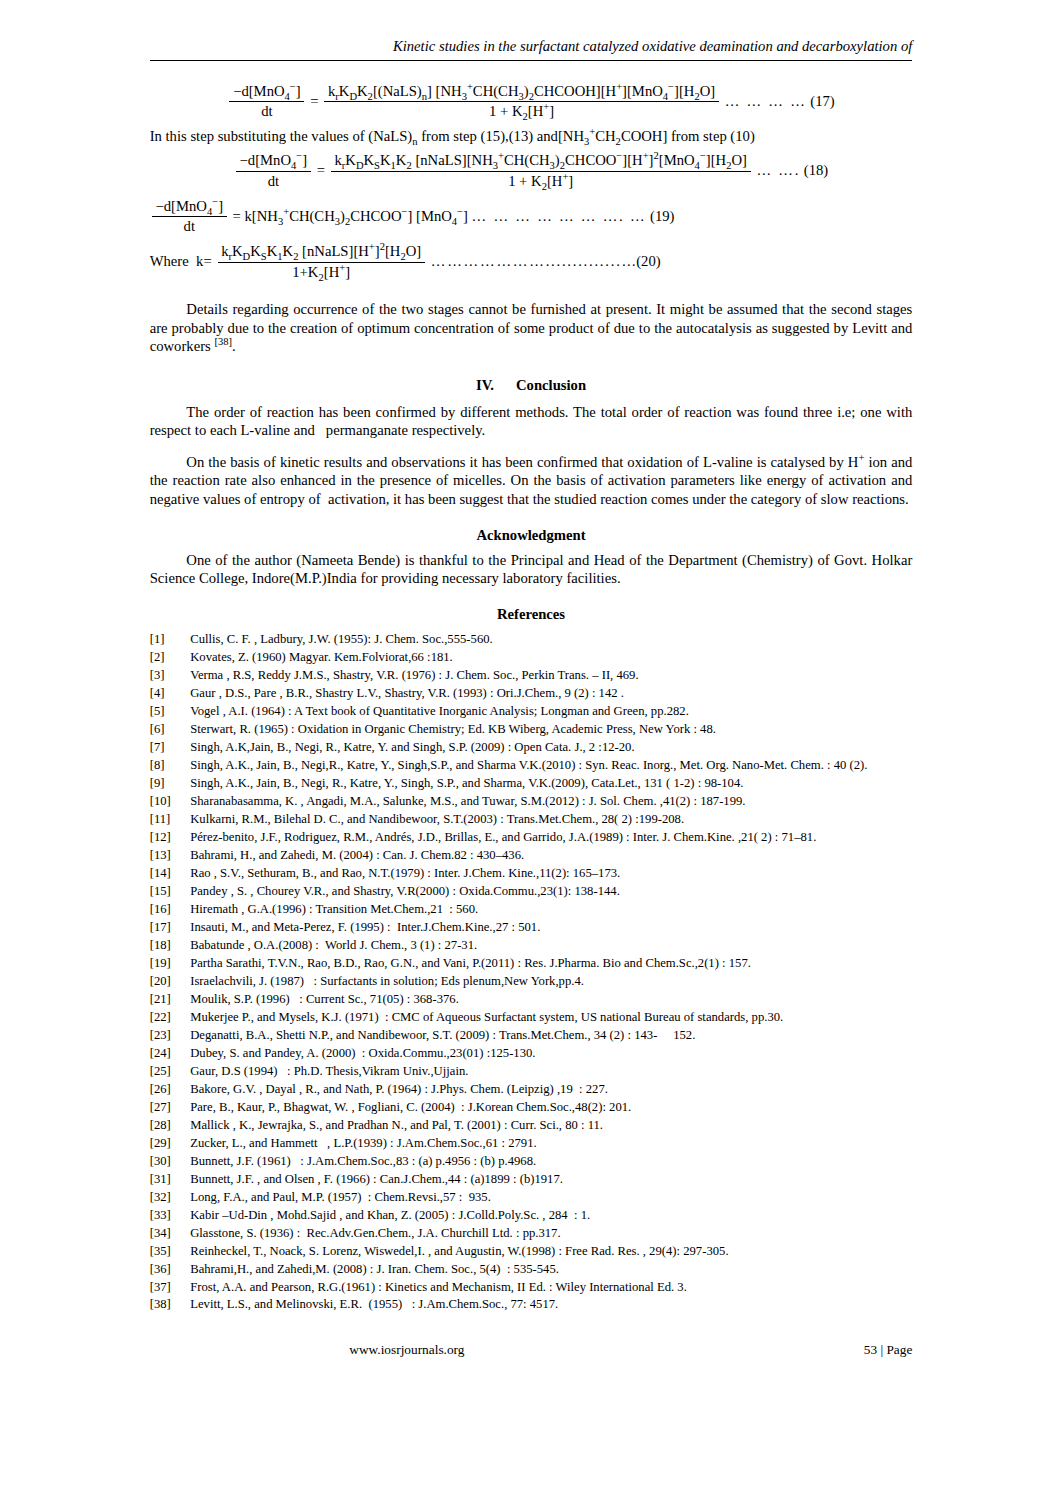Kinetic studies in the surfactant catalyzed oxidative deamination and decarboxylation of
−d[MnO4−] dt = krKDK2[(NaLS)n] [NH3+CH(CH3)2CHCOOH][H+][MnO4−][H2O] 1 + K2[H+] … … … … (17)
In this step substituting the values of (NaLS)n from step (15),(13) and[NH3+CH2COOH] from step (10)
−d[MnO4−] dt = krKDKSK1K2 [nNaLS][NH3+CH(CH3)2CHCOO−][H+]2[MnO4−][H2O] 1 + K2[H+] … …. (18)
−d[MnO4−] dt = k[NH3+CH(CH3)2CHCOO−] [MnO4−] … … … … … … …. … (19)
Where k= krKDKSK1K2 [nNaLS][H+]2[H2O] 1+K2[H+] …………………..............…(20)
Details regarding occurrence of the two stages cannot be furnished at present. It might be assumed that the second stages are probably due to the creation of optimum concentration of some product of due to the autocatalysis as suggested by Levitt and coworkers [38].
IV. Conclusion
The order of reaction has been confirmed by different methods. The total order of reaction was found three i.e; one with respect to each L-valine and permanganate respectively.
On the basis of kinetic results and observations it has been confirmed that oxidation of L-valine is catalysed by H+ ion and the reaction rate also enhanced in the presence of micelles. On the basis of activation parameters like energy of activation and negative values of entropy of activation, it has been suggest that the studied reaction comes under the category of slow reactions.
Acknowledgment
One of the author (Nameeta Bende) is thankful to the Principal and Head of the Department (Chemistry) of Govt. Holkar Science College, Indore(M.P.)India for providing necessary laboratory facilities.
References
Cullis, C. F. , Ladbury, J.W. (1955): J. Chem. Soc.,555-560.
Kovates, Z. (1960) Magyar. Kem.Folviorat,66 :181.
Verma , R.S, Reddy J.M.S., Shastry, V.R. (1976) : J. Chem. Soc., Perkin Trans. – II, 469.
Gaur , D.S., Pare , B.R., Shastry L.V., Shastry, V.R. (1993) : Ori.J.Chem., 9 (2) : 142 .
Vogel , A.I. (1964) : A Text book of Quantitative Inorganic Analysis; Longman and Green, pp.282.
Sterwart, R. (1965) : Oxidation in Organic Chemistry; Ed. KB Wiberg, Academic Press, New York : 48.
Singh, A.K,Jain, B., Negi, R., Katre, Y. and Singh, S.P. (2009) : Open Cata. J., 2 :12-20.
Singh, A.K., Jain, B., Negi,R., Katre, Y., Singh,S.P., and Sharma V.K.(2010) : Syn. Reac. Inorg., Met. Org. Nano-Met. Chem. : 40 (2).
Singh, A.K., Jain, B., Negi, R., Katre, Y., Singh, S.P., and Sharma, V.K.(2009), Cata.Let., 131 ( 1-2) : 98-104.
Sharanabasamma, K. , Angadi, M.A., Salunke, M.S., and Tuwar, S.M.(2012) : J. Sol. Chem. ,41(2) : 187-199.
Kulkarni, R.M., Bilehal D. C., and Nandibewoor, S.T.(2003) : Trans.Met.Chem., 28( 2) :199-208.
Pérez-benito, J.F., Rodriguez, R.M., Andrés, J.D., Brillas, E., and Garrido, J.A.(1989) : Inter. J. Chem.Kine. ,21( 2) : 71–81.
Bahrami, H., and Zahedi, M. (2004) : Can. J. Chem.82 : 430–436.
Rao , S.V., Sethuram, B., and Rao, N.T.(1979) : Inter. J.Chem. Kine.,11(2): 165–173.
Pandey , S. , Chourey V.R., and Shastry, V.R(2000) : Oxida.Commu.,23(1): 138-144.
Hiremath , G.A.(1996) : Transition Met.Chem.,21 : 560.
Insauti, M., and Meta-Perez, F. (1995) : Inter.J.Chem.Kine.,27 : 501.
Babatunde , O.A.(2008) : World J. Chem., 3 (1) : 27-31.
Partha Sarathi, T.V.N., Rao, B.D., Rao, G.N., and Vani, P.(2011) : Res. J.Pharma. Bio and Chem.Sc.,2(1) : 157.
Israelachvili, J. (1987) : Surfactants in solution; Eds plenum,New York,pp.4.
Moulik, S.P. (1996) : Current Sc., 71(05) : 368-376.
Mukerjee P., and Mysels, K.J. (1971) : CMC of Aqueous Surfactant system, US national Bureau of standards, pp.30.
Deganatti, B.A., Shetti N.P., and Nandibewoor, S.T. (2009) : Trans.Met.Chem., 34 (2) : 143- 152.
Dubey, S. and Pandey, A. (2000) : Oxida.Commu.,23(01) :125-130.
Gaur, D.S (1994) : Ph.D. Thesis,Vikram Univ.,Ujjain.
Bakore, G.V. , Dayal , R., and Nath, P. (1964) : J.Phys. Chem. (Leipzig) ,19 : 227.
Pare, B., Kaur, P., Bhagwat, W. , Fogliani, C. (2004) : J.Korean Chem.Soc.,48(2): 201.
Mallick , K., Jewrajka, S., and Pradhan N., and Pal, T. (2001) : Curr. Sci., 80 : 11.
Zucker, L., and Hammett , L.P.(1939) : J.Am.Chem.Soc.,61 : 2791.
Bunnett, J.F. (1961) : J.Am.Chem.Soc.,83 : (a) p.4956 : (b) p.4968.
Bunnett, J.F. , and Olsen , F. (1966) : Can.J.Chem.,44 : (a)1899 : (b)1917.
Long, F.A., and Paul, M.P. (1957) : Chem.Revsi.,57 : 935.
Kabir –Ud-Din , Mohd.Sajid , and Khan, Z. (2005) : J.Colld.Poly.Sc. , 284 : 1.
Glasstone, S. (1936) : Rec.Adv.Gen.Chem., J.A. Churchill Ltd. : pp.317.
Reinheckel, T., Noack, S. Lorenz, Wiswedel,I. , and Augustin, W.(1998) : Free Rad. Res. , 29(4): 297-305.
Bahrami,H., and Zahedi,M. (2008) : J. Iran. Chem. Soc., 5(4) : 535-545.
Frost, A.A. and Pearson, R.G.(1961) : Kinetics and Mechanism, II Ed. : Wiley International Ed. 3.
Levitt, L.S., and Melinovski, E.R. (1955) : J.Am.Chem.Soc., 77: 4517.
www.iosrjournals.org 53 | Page